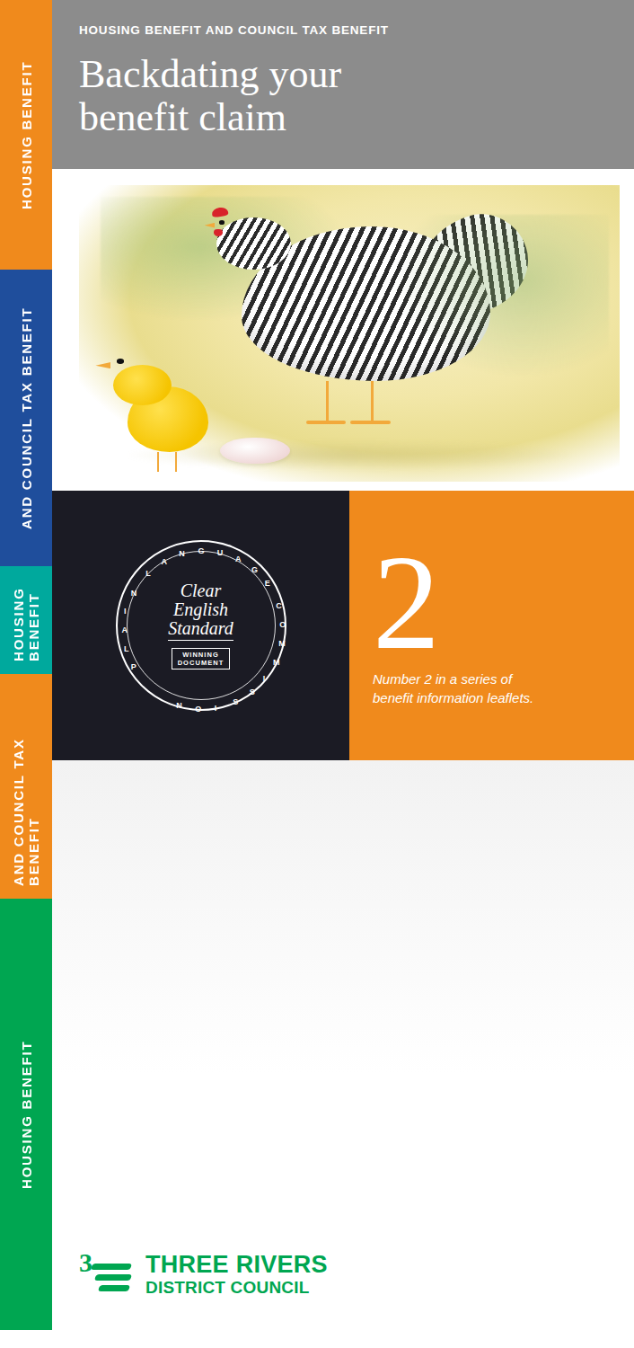Housing Benefit and Council Tax Benefit Housing Benefit and Council Tax Benefit Housing Benefit
Housing Benefit and Council Tax Benefit
Backdating your
benefit claim
P L A I N L A N G U A G E C O M M I S S I O N
Clear English Standard WINNING
DOCUMENT
2
Number 2 in a series of
benefit information leaflets.
3
THREE RIVERS DISTRICT COUNCIL